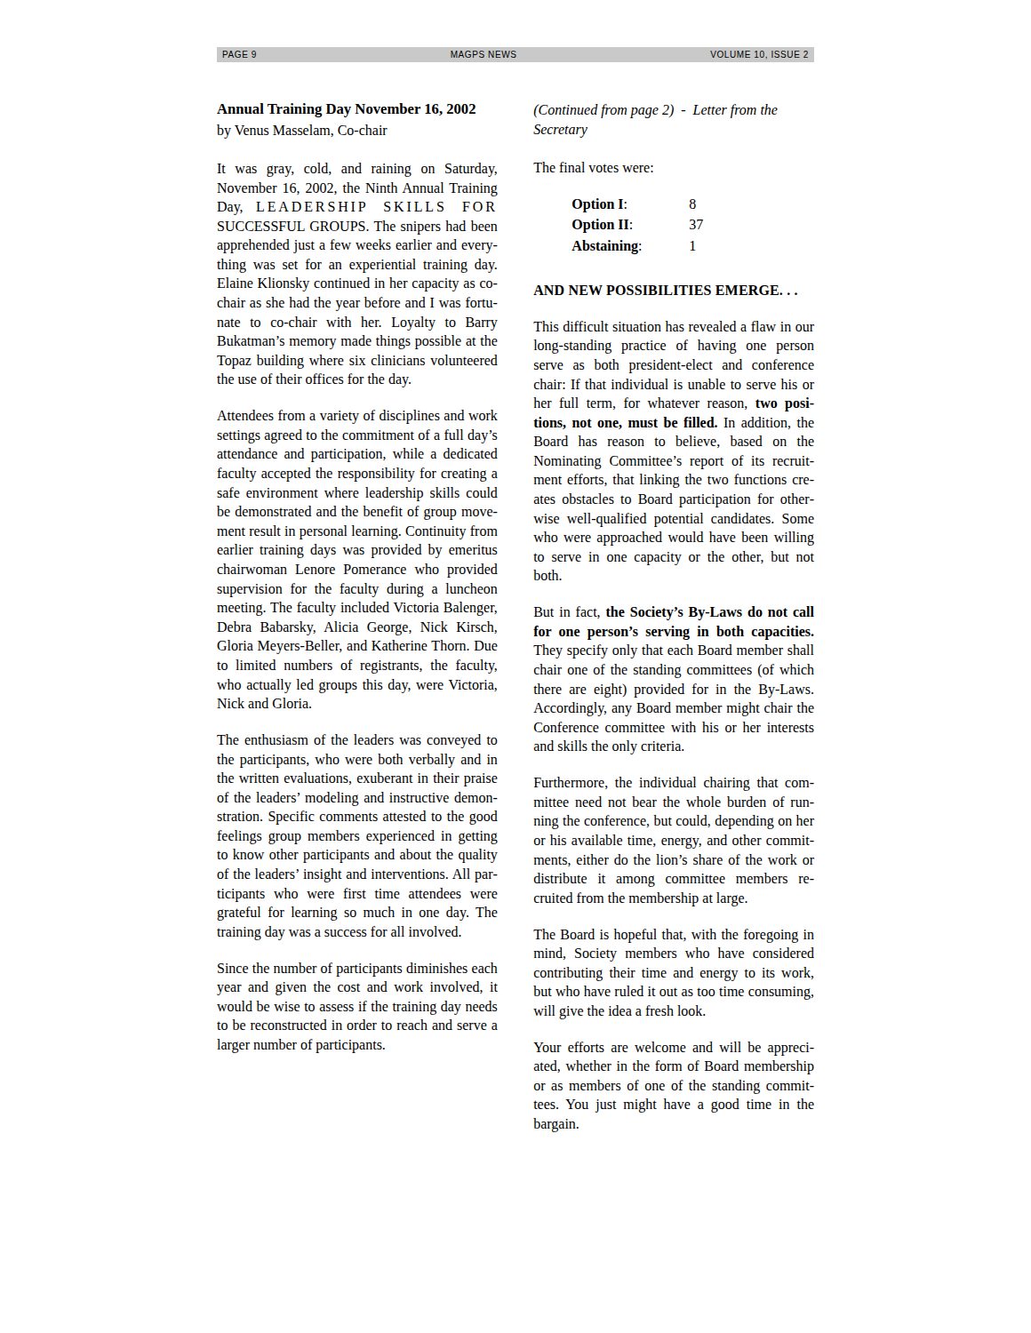PAGE 9 MAGPS NEWS VOLUME 10, ISSUE 2
Annual Training Day November 16, 2002
by Venus Masselam, Co-chair
It was gray, cold, and raining on Saturday, November 16, 2002, the Ninth Annual Training Day, LEADERSHIP SKILLS FOR SUCCESSFUL GROUPS. The snipers had been apprehended just a few weeks earlier and everything was set for an experiential training day. Elaine Klionsky continued in her capacity as co-chair as she had the year before and I was fortunate to co-chair with her. Loyalty to Barry Bukatman’s memory made things possible at the Topaz building where six clinicians volunteered the use of their offices for the day.
Attendees from a variety of disciplines and work settings agreed to the commitment of a full day’s attendance and participation, while a dedicated faculty accepted the responsibility for creating a safe environment where leadership skills could be demonstrated and the benefit of group movement result in personal learning. Continuity from earlier training days was provided by emeritus chairwoman Lenore Pomerance who provided supervision for the faculty during a luncheon meeting. The faculty included Victoria Balenger, Debra Babarsky, Alicia George, Nick Kirsch, Gloria Meyers-Beller, and Katherine Thorn. Due to limited numbers of registrants, the faculty, who actually led groups this day, were Victoria, Nick and Gloria.
The enthusiasm of the leaders was conveyed to the participants, who were both verbally and in the written evaluations, exuberant in their praise of the leaders’ modeling and instructive demonstration. Specific comments attested to the good feelings group members experienced in getting to know other participants and about the quality of the leaders’ insight and interventions. All participants who were first time attendees were grateful for learning so much in one day. The training day was a success for all involved.
Since the number of participants diminishes each year and given the cost and work involved, it would be wise to assess if the training day needs to be reconstructed in order to reach and serve a larger number of participants.
(Continued from page 2) - Letter from the Secretary
The final votes were:
| Option I : | 8 |
| Option II : | 37 |
| Abstaining : | 1 |
AND NEW POSSIBILITIES EMERGE. . .
This difficult situation has revealed a flaw in our long-standing practice of having one person serve as both president-elect and conference chair: If that individual is unable to serve his or her full term, for whatever reason, two positions, not one, must be filled. In addition, the Board has reason to believe, based on the Nominating Committee’s report of its recruitment efforts, that linking the two functions creates obstacles to Board participation for otherwise well-qualified potential candidates. Some who were approached would have been willing to serve in one capacity or the other, but not both.
But in fact, the Society’s By-Laws do not call for one person’s serving in both capacities. They specify only that each Board member shall chair one of the standing committees (of which there are eight) provided for in the By-Laws. Accordingly, any Board member might chair the Conference committee with his or her interests and skills the only criteria.
Furthermore, the individual chairing that committee need not bear the whole burden of running the conference, but could, depending on her or his available time, energy, and other commitments, either do the lion’s share of the work or distribute it among committee members recruited from the membership at large.
The Board is hopeful that, with the foregoing in mind, Society members who have considered contributing their time and energy to its work, but who have ruled it out as too time consuming, will give the idea a fresh look.
Your efforts are welcome and will be appreciated, whether in the form of Board membership or as members of one of the standing committees. You just might have a good time in the bargain.